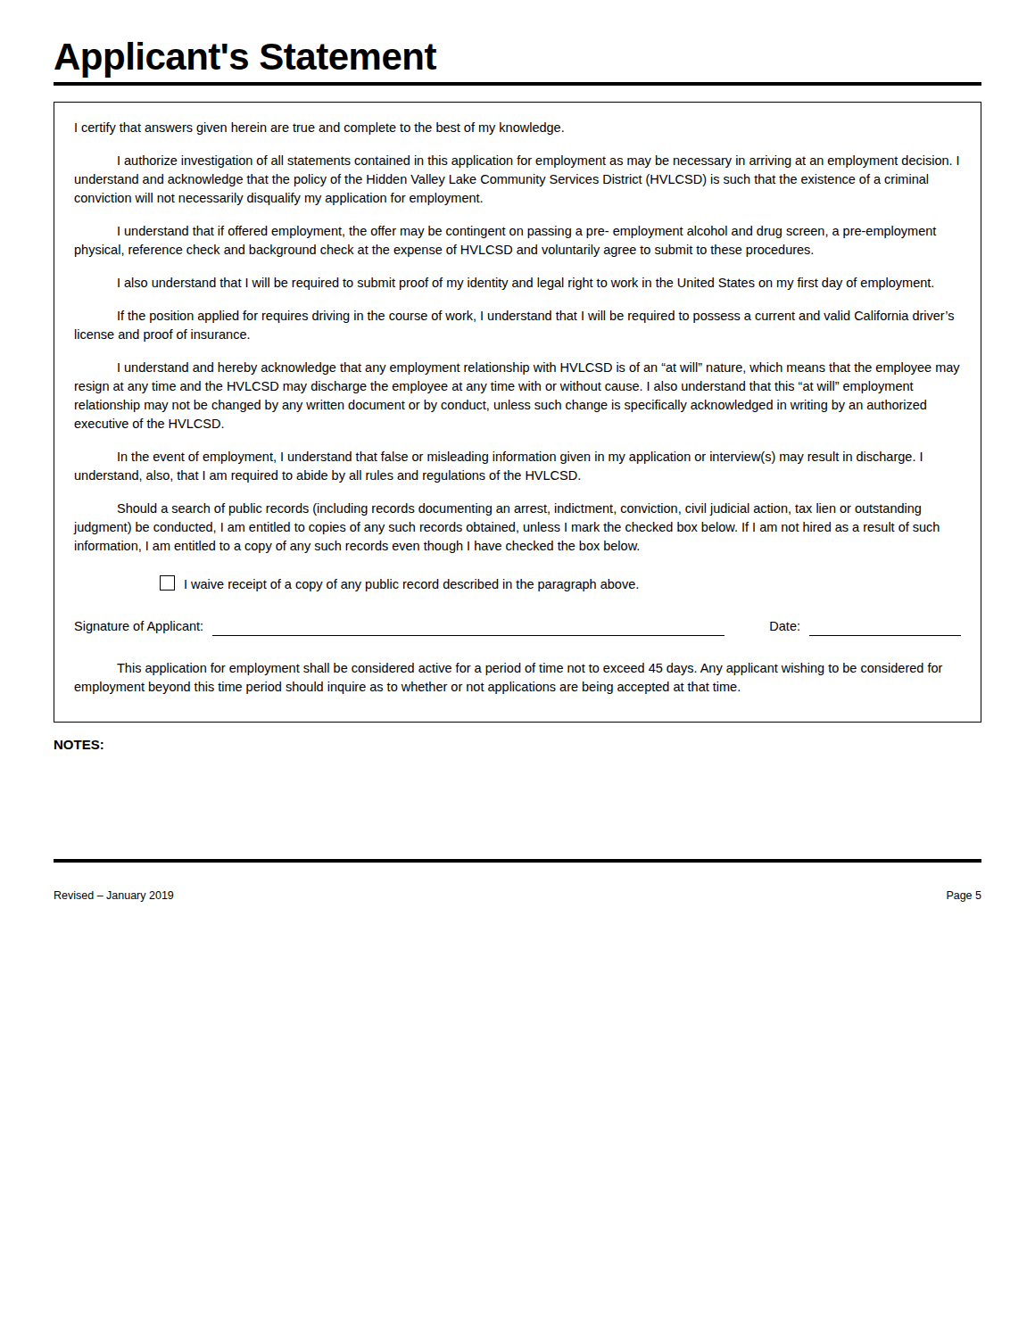Applicant's Statement
I certify that answers given herein are true and complete to the best of my knowledge.
I authorize investigation of all statements contained in this application for employment as may be necessary in arriving at an employment decision. I understand and acknowledge that the policy of the Hidden Valley Lake Community Services District (HVLCSD) is such that the existence of a criminal conviction will not necessarily disqualify my application for employment.
I understand that if offered employment, the offer may be contingent on passing a pre- employment alcohol and drug screen, a pre-employment physical, reference check and background check at the expense of HVLCSD and voluntarily agree to submit to these procedures.
I also understand that I will be required to submit proof of my identity and legal right to work in the United States on my first day of employment.
If the position applied for requires driving in the course of work, I understand that I will be required to possess a current and valid California driver’s license and proof of insurance.
I understand and hereby acknowledge that any employment relationship with HVLCSD is of an “at will” nature, which means that the employee may resign at any time and the HVLCSD may discharge the employee at any time with or without cause. I also understand that this “at will” employment relationship may not be changed by any written document or by conduct, unless such change is specifically acknowledged in writing by an authorized executive of the HVLCSD.
In the event of employment, I understand that false or misleading information given in my application or interview(s) may result in discharge. I understand, also, that I am required to abide by all rules and regulations of the HVLCSD.
Should a search of public records (including records documenting an arrest, indictment, conviction, civil judicial action, tax lien or outstanding judgment) be conducted, I am entitled to copies of any such records obtained, unless I mark the checked box below. If I am not hired as a result of such information, I am entitled to a copy of any such records even though I have checked the box below.
I waive receipt of a copy of any public record described in the paragraph above.
Signature of Applicant: Date:
This application for employment shall be considered active for a period of time not to exceed 45 days. Any applicant wishing to be considered for employment beyond this time period should inquire as to whether or not applications are being accepted at that time.
NOTES:
Revised – January 2019 Page 5